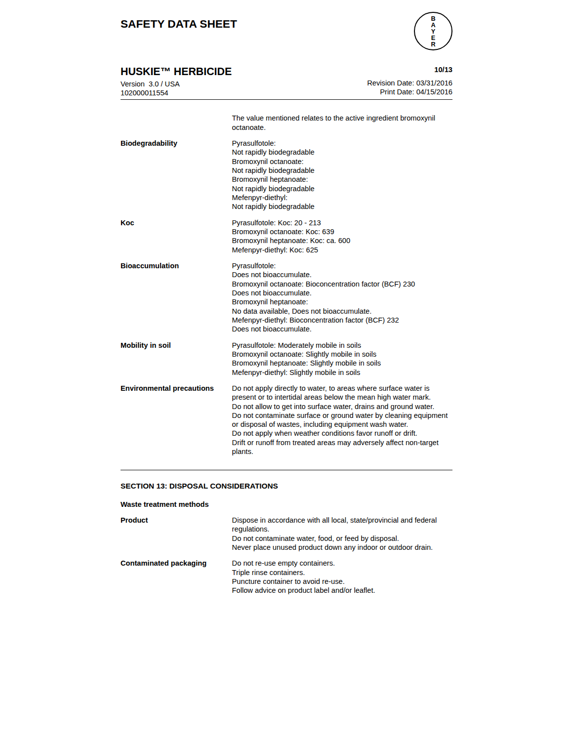SAFETY DATA SHEET
BAYER
HUSKIE™ HERBICIDE
10/13
Version 3.0 / USA
102000011554
Revision Date: 03/31/2016
Print Date: 04/15/2016
| | The value mentioned relates to the active ingredient bromoxynil octanoate. |
| Biodegradability | Pyrasulfotole: Not rapidly biodegradable Bromoxynil octanoate: Not rapidly biodegradable Bromoxynil heptanoate: Not rapidly biodegradable Mefenpyr-diethyl: Not rapidly biodegradable |
| Koc | Pyrasulfotole: Koc: 20 - 213 Bromoxynil octanoate: Koc: 639 Bromoxynil heptanoate: Koc: ca. 600 Mefenpyr-diethyl: Koc: 625 |
| Bioaccumulation | Pyrasulfotole: Does not bioaccumulate. Bromoxynil octanoate: Bioconcentration factor (BCF) 230 Does not bioaccumulate. Bromoxynil heptanoate: No data available, Does not bioaccumulate. Mefenpyr-diethyl: Bioconcentration factor (BCF) 232 Does not bioaccumulate. |
| Mobility in soil | Pyrasulfotole: Moderately mobile in soils Bromoxynil octanoate: Slightly mobile in soils Bromoxynil heptanoate: Slightly mobile in soils Mefenpyr-diethyl: Slightly mobile in soils |
| Environmental precautions | Do not apply directly to water, to areas where surface water is present or to intertidal areas below the mean high water mark. Do not allow to get into surface water, drains and ground water. Do not contaminate surface or ground water by cleaning equipment or disposal of wastes, including equipment wash water. Do not apply when weather conditions favor runoff or drift. Drift or runoff from treated areas may adversely affect non-target plants. |
SECTION 13: DISPOSAL CONSIDERATIONS
Waste treatment methods
| Product | Dispose in accordance with all local, state/provincial and federal regulations. Do not contaminate water, food, or feed by disposal. Never place unused product down any indoor or outdoor drain. |
| Contaminated packaging | Do not re-use empty containers. Triple rinse containers. Puncture container to avoid re-use. Follow advice on product label and/or leaflet. |